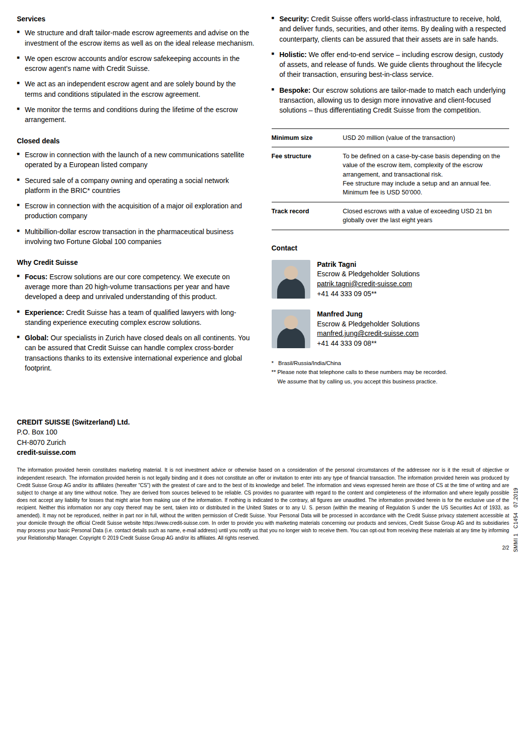Services
We structure and draft tailor-made escrow agreements and advise on the investment of the escrow items as well as on the ideal release mechanism.
We open escrow accounts and/or escrow safekeeping accounts in the escrow agent’s name with Credit Suisse.
We act as an independent escrow agent and are solely bound by the terms and conditions stipulated in the escrow agreement.
We monitor the terms and conditions during the lifetime of the escrow arrangement.
Closed deals
Escrow in connection with the launch of a new communications satellite operated by a European listed company
Secured sale of a company owning and operating a social network platform in the BRIC* countries
Escrow in connection with the acquisition of a major oil exploration and production company
Multibillion-dollar escrow transaction in the pharmaceutical business involving two Fortune Global 100 companies
Why Credit Suisse
Focus: Escrow solutions are our core competency. We execute on average more than 20 high-volume transactions per year and have developed a deep and unrivaled understanding of this product.
Experience: Credit Suisse has a team of qualified lawyers with long-standing experience executing complex escrow solutions.
Global: Our specialists in Zurich have closed deals on all continents. You can be assured that Credit Suisse can handle complex cross-border transactions thanks to its extensive international experience and global footprint.
Security: Credit Suisse offers world-class infrastructure to receive, hold, and deliver funds, securities, and other items. By dealing with a respected counterparty, clients can be assured that their assets are in safe hands.
Holistic: We offer end-to-end service – including escrow design, custody of assets, and release of funds. We guide clients throughout the lifecycle of their transaction, ensuring best-in-class service.
Bespoke: Our escrow solutions are tailor-made to match each underlying transaction, allowing us to design more innovative and client-focused solutions – thus differentiating Credit Suisse from the competition.
| Minimum size | USD 20 million (value of the transaction) |
| Fee structure | To be defined on a case-by-case basis depending on the value of the escrow item, complexity of the escrow arrangement, and transactional risk. Fee structure may include a setup and an annual fee. Minimum fee is USD 50’000. |
| Track record | Closed escrows with a value of exceeding USD 21 bn globally over the last eight years |
Contact
Patrik Tagni
Escrow & Pledgeholder Solutions
patrik.tagni@credit-suisse.com
+41 44 333 09 05**
Manfred Jung
Escrow & Pledgeholder Solutions
manfred.jung@credit-suisse.com
+41 44 333 09 08**
* Brasil/Russia/India/China
** Please note that telephone calls to these numbers may be recorded.
We assume that by calling us, you accept this business practice.
CREDIT SUISSE (Switzerland) Ltd.
P.O. Box 100
CH-8070 Zurich
credit-suisse.com
The information provided herein constitutes marketing material. It is not investment advice or otherwise based on a consideration of the personal circumstances of the addressee nor is it the result of objective or independent research. The information provided herein is not legally binding and it does not constitute an offer or invitation to enter into any type of financial transaction. The information provided herein was produced by Credit Suisse Group AG and/or its affiliates (hereafter “CS”) with the greatest of care and to the best of its knowledge and belief. The information and views expressed herein are those of CS at the time of writing and are subject to change at any time without notice. They are derived from sources believed to be reliable. CS provides no guarantee with regard to the content and completeness of the information and where legally possible does not accept any liability for losses that might arise from making use of the information. If nothing is indicated to the contrary, all figures are unaudited. The information provided herein is for the exclusive use of the recipient. Neither this information nor any copy thereof may be sent, taken into or distributed in the United States or to any U. S. person (within the meaning of Regulation S under the US Securities Act of 1933, as amended). It may not be reproduced, neither in part nor in full, without the written permission of Credit Suisse. Your Personal Data will be processed in accordance with the Credit Suisse privacy statement accessible at your domicile through the official Credit Suisse website https://www.credit-suisse.com. In order to provide you with marketing materials concerning our products and services, Credit Suisse Group AG and its subsidiaries may process your basic Personal Data (i.e. contact details such as name, e-mail address) until you notify us that you no longer wish to receive them. You can opt-out from receiving these materials at any time by informing your Relationship Manager. Copyright © 2019 Credit Suisse Group AG and/or its affiliates. All rights reserved.
2/2
SMMI 1 C1454 07.2019